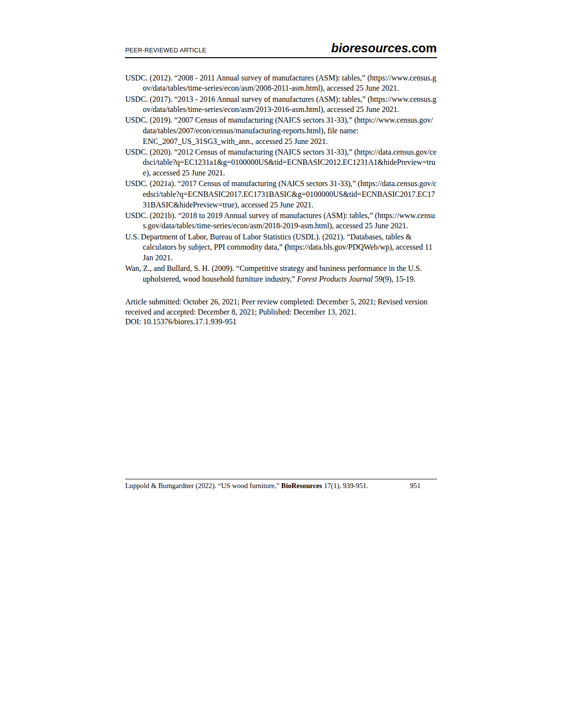PEER-REVIEWED ARTICLE
bioresources.com
USDC. (2012). “2008 - 2011 Annual survey of manufactures (ASM): tables,” (https://www.census.gov/data/tables/time-series/econ/asm/2008-2011-asm.html), accessed 25 June 2021.
USDC. (2017). “2013 - 2016 Annual survey of manufactures (ASM): tables,” (https://www.census.gov/data/tables/time-series/econ/asm/2013-2016-asm.html), accessed 25 June 2021.
USDC. (2019). “2007 Census of manufacturing (NAICS sectors 31-33),” (https://www.census.gov/data/tables/2007/econ/census/manufacturing-reports.html), file name: ENC_2007_US_31SG3_with_ann., accessed 25 June 2021.
USDC. (2020). “2012 Census of manufacturing (NAICS sectors 31-33),” (https://data.census.gov/cedsci/table?q=EC1231a1&g=0100000US&tid=ECNBASIC2012.EC1231A1&hidePreview=true), accessed 25 June 2021.
USDC. (2021a). “2017 Census of manufacturing (NAICS sectors 31-33),” (https://data.census.gov/cedsci/table?q=ECNBASIC2017.EC1731BASIC&g=0100000US&tid=ECNBASIC2017.EC1731BASIC&hidePreview=true), accessed 25 June 2021.
USDC. (2021b). “2018 to 2019 Annual survey of manufactures (ASM): tables,” (https://www.census.gov/data/tables/time-series/econ/asm/2018-2019-asm.html), accessed 25 June 2021.
U.S. Department of Labor, Bureau of Labor Statistics (USDL). (2021). “Databases, tables & calculators by subject, PPI commodity data,” (https://data.bls.gov/PDQWeb/wp), accessed 11 Jan 2021.
Wan, Z., and Bullard, S. H. (2009). “Competitive strategy and business performance in the U.S. upholstered, wood household furniture industry,” Forest Products Journal 59(9), 15-19.
Article submitted: October 26, 2021; Peer review completed: December 5, 2021; Revised version received and accepted: December 8, 2021; Published: December 13, 2021.
DOI: 10.15376/biores.17.1.939-951
Luppold & Bumgardner (2022). “US wood furniture,” BioResources 17(1), 939-951.
951